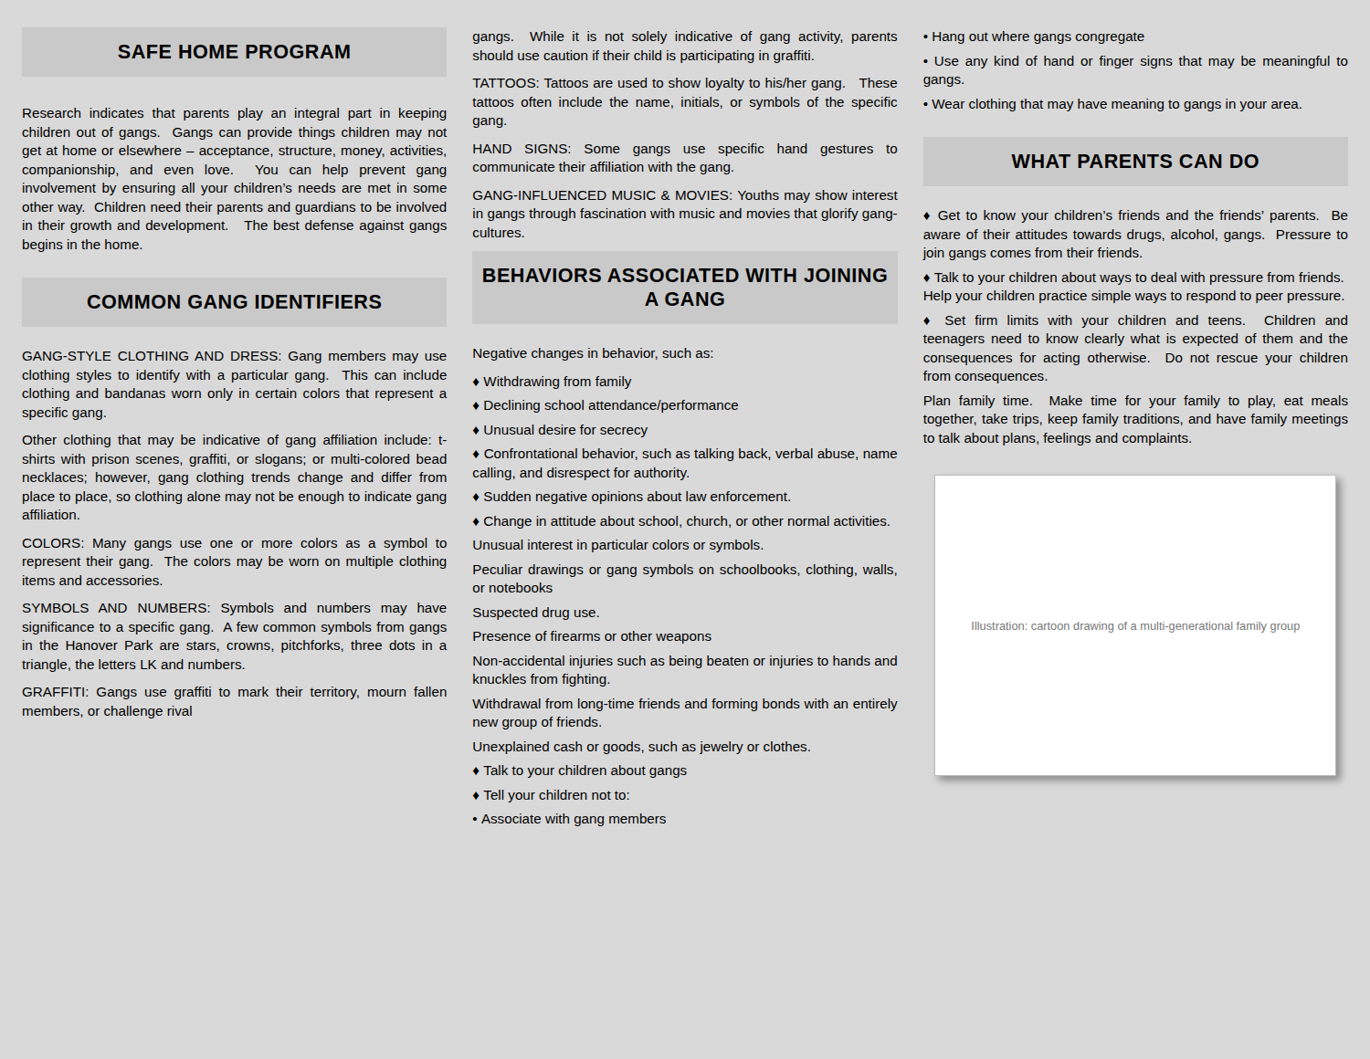SAFE HOME PROGRAM
Research indicates that parents play an integral part in keeping children out of gangs. Gangs can provide things children may not get at home or elsewhere – acceptance, structure, money, activities, companionship, and even love. You can help prevent gang involvement by ensuring all your children’s needs are met in some other way. Children need their parents and guardians to be involved in their growth and development. The best defense against gangs begins in the home.
COMMON GANG IDENTIFIERS
GANG-STYLE CLOTHING AND DRESS: Gang members may use clothing styles to identify with a particular gang. This can include clothing and bandanas worn only in certain colors that represent a specific gang.
Other clothing that may be indicative of gang affiliation include: t-shirts with prison scenes, graffiti, or slogans; or multi-colored bead necklaces; however, gang clothing trends change and differ from place to place, so clothing alone may not be enough to indicate gang affiliation.
COLORS: Many gangs use one or more colors as a symbol to represent their gang. The colors may be worn on multiple clothing items and accessories.
SYMBOLS AND NUMBERS: Symbols and numbers may have significance to a specific gang. A few common symbols from gangs in the Hanover Park are stars, crowns, pitchforks, three dots in a triangle, the letters LK and numbers.
GRAFFITI: Gangs use graffiti to mark their territory, mourn fallen members, or challenge rival
gangs. While it is not solely indicative of gang activity, parents should use caution if their child is participating in graffiti.
TATTOOS: Tattoos are used to show loyalty to his/her gang. These tattoos often include the name, initials, or symbols of the specific gang.
HAND SIGNS: Some gangs use specific hand gestures to communicate their affiliation with the gang.
GANG-INFLUENCED MUSIC & MOVIES: Youths may show interest in gangs through fascination with music and movies that glorify gang-cultures.
BEHAVIORS ASSOCIATED WITH JOINING A GANG
Negative changes in behavior, such as:
Withdrawing from family
Declining school attendance/performance
Unusual desire for secrecy
Confrontational behavior, such as talking back, verbal abuse, name calling, and disrespect for authority.
Sudden negative opinions about law enforcement.
Change in attitude about school, church, or other normal activities.
Unusual interest in particular colors or symbols.
Peculiar drawings or gang symbols on schoolbooks, clothing, walls, or notebooks
Suspected drug use.
Presence of firearms or other weapons
Non-accidental injuries such as being beaten or injuries to hands and knuckles from fighting.
Withdrawal from long-time friends and forming bonds with an entirely new group of friends.
Unexplained cash or goods, such as jewelry or clothes.
Talk to your children about gangs
Tell your children not to:
Associate with gang members
Hang out where gangs congregate
Use any kind of hand or finger signs that may be meaningful to gangs.
Wear clothing that may have meaning to gangs in your area.
WHAT PARENTS CAN DO
Get to know your children’s friends and the friends’ parents. Be aware of their attitudes towards drugs, alcohol, gangs. Pressure to join gangs comes from their friends.
Talk to your children about ways to deal with pressure from friends. Help your children practice simple ways to respond to peer pressure.
Set firm limits with your children and teens. Children and teenagers need to know clearly what is expected of them and the consequences for acting otherwise. Do not rescue your children from consequences.
Plan family time. Make time for your family to play, eat meals together, take trips, keep family traditions, and have family meetings to talk about plans, feelings and complaints.
Illustration: cartoon drawing of a multi-generational family group